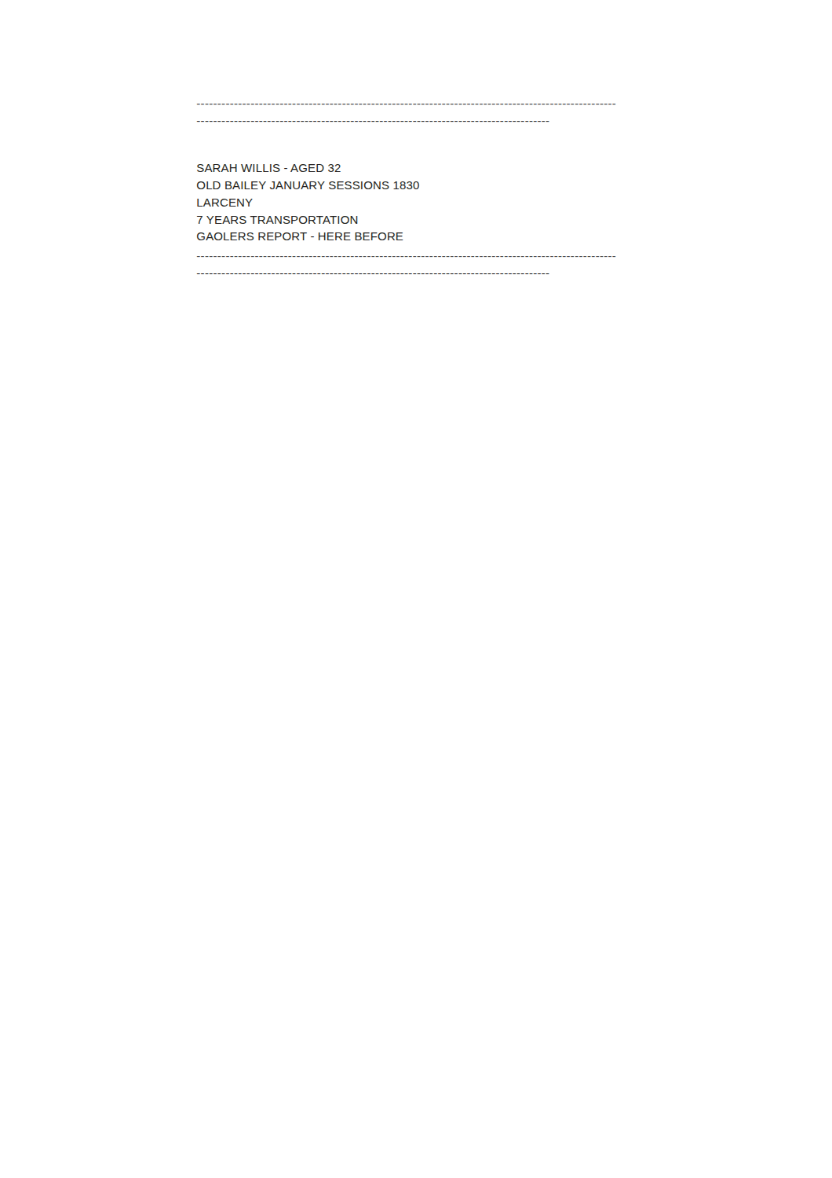-----------------------------------------------------------------------------------------------------
-------------------------------------------------------------------------------------
Sarah Willis - aged 32
Old Bailey January Sessions 1830
Larceny
7 years transportation
Gaolers report - here before
-----------------------------------------------------------------------------------------------------
-------------------------------------------------------------------------------------